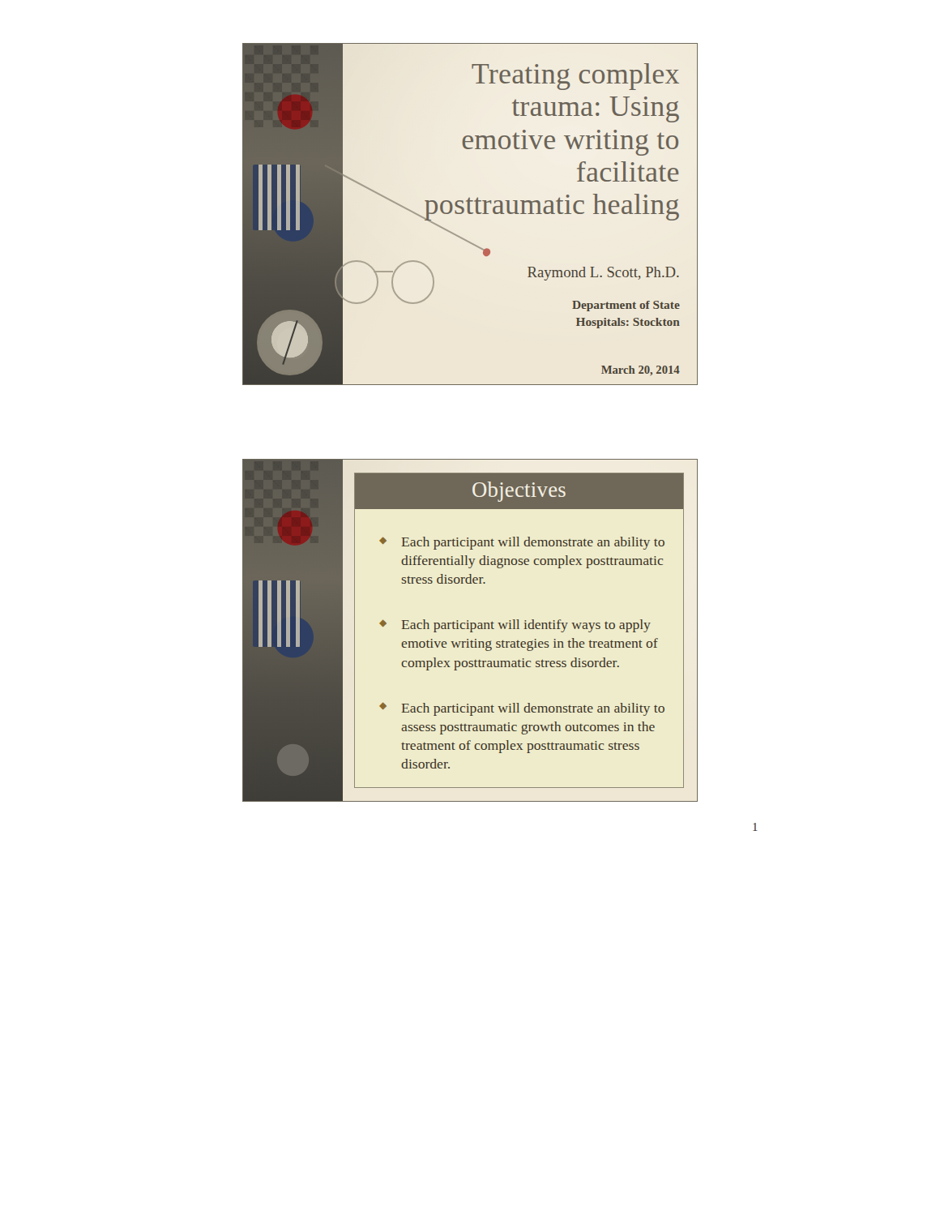Treating complex
trauma: Using
emotive writing to
facilitate
posttraumatic healing
Raymond L. Scott, Ph.D.
Department of State
Hospitals: Stockton
March 20, 2014
Objectives
Each participant will demonstrate an ability to differentially diagnose complex posttraumatic stress disorder.
Each participant will identify ways to apply emotive writing strategies in the treatment of complex posttraumatic stress disorder.
Each participant will demonstrate an ability to assess posttraumatic growth outcomes in the treatment of complex posttraumatic stress disorder.
1